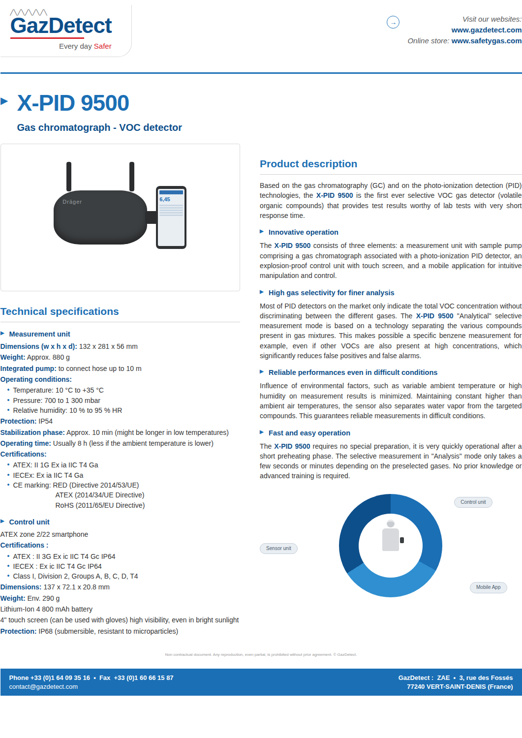╱╲╱╲╱╲╱╲╱╲
GazDetect
Every day Safer
→
Visit our websites:
www.gazdetect.com
Online store: www.safetygas.com
X-PID 9500
Gas chromatograph - VOC detector
GazDetect
Dräger
6,45
Technical specifications
Measurement unit
Dimensions (w x h x d): 132 x 281 x 56 mm
Weight: Approx. 880 g
Integrated pump: to connect hose up to 10 m
Operating conditions:
Temperature: 10 °C to +35 °C
Pressure: 700 to 1 300 mbar
Relative humidity: 10 % to 95 % HR
Protection: IP54
Stabilization phase: Approx. 10 min (might be longer in low temperatures)
Operating time: Usually 8 h (less if the ambient temperature is lower)
Certifications:
ATEX: II 1G Ex ia IIC T4 Ga
IECEx: Ex ia IIC T4 Ga
CE marking: RED (Directive 2014/53/UE)
ATEX (2014/34/UE Directive)
RoHS (2011/65/EU Directive)
Control unit
ATEX zone 2/22 smartphone
Certifications :
ATEX : II 3G Ex ic IIC T4 Gc IP64
IECEX : Ex ic IIC T4 Gc IP64
Class I, Division 2, Groups A, B, C, D, T4
Dimensions: 137 x 72.1 x 20.8 mm
Weight: Env. 290 g
Lithium-Ion 4 800 mAh battery
4" touch screen (can be used with gloves) high visibility, even in bright sunlight
Protection: IP68 (submersible, resistant to microparticles)
Product description
Based on the gas chromatography (GC) and on the photo-ionization detection (PID) technologies, the X-PID 9500 is the first ever selective VOC gas detector (volatile organic compounds) that provides test results worthy of lab tests with very short response time.
Innovative operation
The X-PID 9500 consists of three elements: a measurement unit with sample pump comprising a gas chromatograph associated with a photo-ionization PID detector, an explosion-proof control unit with touch screen, and a mobile application for intuitive manipulation and control.
High gas selectivity for finer analysis
Most of PID detectors on the market only indicate the total VOC concentration without discriminating between the different gases. The X-PID 9500 "Analytical" selective measurement mode is based on a technology separating the various compounds present in gas mixtures. This makes possible a specific benzene measurement for example, even if other VOCs are also present at high concentrations, which significantly reduces false positives and false alarms.
Reliable performances even in difficult conditions
Influence of environmental factors, such as variable ambient temperature or high humidity on measurement results is minimized. Maintaining constant higher than ambient air temperatures, the sensor also separates water vapor from the targeted compounds. This guarantees reliable measurements in difficult conditions.
Fast and easy operation
The X-PID 9500 requires no special preparation, it is very quickly operational after a short preheating phase. The selective measurement in "Analysis" mode only takes a few seconds or minutes depending on the preselected gases. No prior knowledge or advanced training is required.
Control unit
Sensor unit
Mobile App
Non contractual document. Any reproduction, even partial, is prohibited without prior agreement. © GazDetect.
Phone +33 (0)1 64 09 35 16 • Fax +33 (0)1 60 66 15 87
contact@gazdetect.com
GazDetect : ZAE • 3, rue des Fossés
77240 VERT-SAINT-DENIS (France)